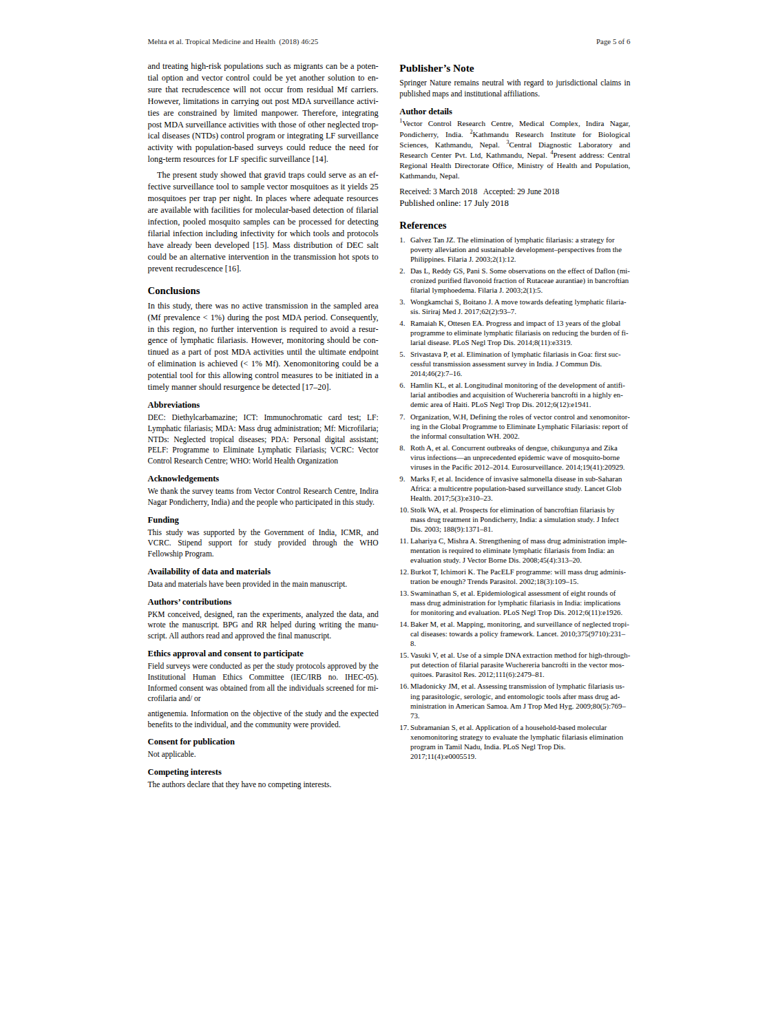Mehta et al. Tropical Medicine and Health (2018) 46:25
Page 5 of 6
and treating high-risk populations such as migrants can be a potential option and vector control could be yet another solution to ensure that recrudescence will not occur from residual Mf carriers. However, limitations in carrying out post MDA surveillance activities are constrained by limited manpower. Therefore, integrating post MDA surveillance activities with those of other neglected tropical diseases (NTDs) control program or integrating LF surveillance activity with population-based surveys could reduce the need for long-term resources for LF specific surveillance [14].
The present study showed that gravid traps could serve as an effective surveillance tool to sample vector mosquitoes as it yields 25 mosquitoes per trap per night. In places where adequate resources are available with facilities for molecular-based detection of filarial infection, pooled mosquito samples can be processed for detecting filarial infection including infectivity for which tools and protocols have already been developed [15]. Mass distribution of DEC salt could be an alternative intervention in the transmission hot spots to prevent recrudescence [16].
Conclusions
In this study, there was no active transmission in the sampled area (Mf prevalence < 1%) during the post MDA period. Consequently, in this region, no further intervention is required to avoid a resurgence of lymphatic filariasis. However, monitoring should be continued as a part of post MDA activities until the ultimate endpoint of elimination is achieved (< 1% Mf). Xenomonitoring could be a potential tool for this allowing control measures to be initiated in a timely manner should resurgence be detected [17–20].
Abbreviations
DEC: Diethylcarbamazine; ICT: Immunochromatic card test; LF: Lymphatic filariasis; MDA: Mass drug administration; Mf: Microfilaria; NTDs: Neglected tropical diseases; PDA: Personal digital assistant; PELF: Programme to Eliminate Lymphatic Filariasis; VCRC: Vector Control Research Centre; WHO: World Health Organization
Acknowledgements
We thank the survey teams from Vector Control Research Centre, Indira Nagar Pondicherry, India) and the people who participated in this study.
Funding
This study was supported by the Government of India, ICMR, and VCRC. Stipend support for study provided through the WHO Fellowship Program.
Availability of data and materials
Data and materials have been provided in the main manuscript.
Authors’ contributions
PKM conceived, designed, ran the experiments, analyzed the data, and wrote the manuscript. BPG and RR helped during writing the manuscript. All authors read and approved the final manuscript.
Ethics approval and consent to participate
Field surveys were conducted as per the study protocols approved by the Institutional Human Ethics Committee (IEC/IRB no. IHEC-05). Informed consent was obtained from all the individuals screened for microfilaria and/ or
antigenemia. Information on the objective of the study and the expected benefits to the individual, and the community were provided.
Consent for publication
Not applicable.
Competing interests
The authors declare that they have no competing interests.
Publisher’s Note
Springer Nature remains neutral with regard to jurisdictional claims in published maps and institutional affiliations.
Author details
1Vector Control Research Centre, Medical Complex, Indira Nagar, Pondicherry, India. 2Kathmandu Research Institute for Biological Sciences, Kathmandu, Nepal. 3Central Diagnostic Laboratory and Research Center Pvt. Ltd, Kathmandu, Nepal. 4Present address: Central Regional Health Directorate Office, Ministry of Health and Population, Kathmandu, Nepal.
Received: 3 March 2018 Accepted: 29 June 2018
Published online: 17 July 2018
References
Galvez Tan JZ. The elimination of lymphatic filariasis: a strategy for poverty alleviation and sustainable development–perspectives from the Philippines. Filaria J. 2003;2(1):12.
Das L, Reddy GS, Pani S. Some observations on the effect of Daflon (micronized purified flavonoid fraction of Rutaceae aurantiae) in bancroftian filarial lymphoedema. Filaria J. 2003;2(1):5.
Wongkamchai S, Boitano J. A move towards defeating lymphatic filariasis. Siriraj Med J. 2017;62(2):93–7.
Ramaiah K, Ottesen EA. Progress and impact of 13 years of the global programme to eliminate lymphatic filariasis on reducing the burden of filarial disease. PLoS Negl Trop Dis. 2014;8(11):e3319.
Srivastava P, et al. Elimination of lymphatic filariasis in Goa: first successful transmission assessment survey in India. J Commun Dis. 2014;46(2):7–16.
Hamlin KL, et al. Longitudinal monitoring of the development of antifilarial antibodies and acquisition of Wuchereria bancrofti in a highly endemic area of Haiti. PLoS Negl Trop Dis. 2012;6(12):e1941.
Organization, W.H, Defining the roles of vector control and xenomonitoring in the Global Programme to Eliminate Lymphatic Filariasis: report of the informal consultation WH. 2002.
Roth A, et al. Concurrent outbreaks of dengue, chikungunya and Zika virus infections—an unprecedented epidemic wave of mosquito-borne viruses in the Pacific 2012–2014. Eurosurveillance. 2014;19(41):20929.
Marks F, et al. Incidence of invasive salmonella disease in sub-Saharan Africa: a multicentre population-based surveillance study. Lancet Glob Health. 2017;5(3):e310–23.
Stolk WA, et al. Prospects for elimination of bancroftian filariasis by mass drug treatment in Pondicherry, India: a simulation study. J Infect Dis. 2003; 188(9):1371–81.
Lahariya C, Mishra A. Strengthening of mass drug administration implementation is required to eliminate lymphatic filariasis from India: an evaluation study. J Vector Borne Dis. 2008;45(4):313–20.
Burkot T, Ichimori K. The PacELF programme: will mass drug administration be enough? Trends Parasitol. 2002;18(3):109–15.
Swaminathan S, et al. Epidemiological assessment of eight rounds of mass drug administration for lymphatic filariasis in India: implications for monitoring and evaluation. PLoS Negl Trop Dis. 2012;6(11):e1926.
Baker M, et al. Mapping, monitoring, and surveillance of neglected tropical diseases: towards a policy framework. Lancet. 2010;375(9710):231–8.
Vasuki V, et al. Use of a simple DNA extraction method for high-throughput detection of filarial parasite Wuchereria bancrofti in the vector mosquitoes. Parasitol Res. 2012;111(6):2479–81.
Mladonicky JM, et al. Assessing transmission of lymphatic filariasis using parasitologic, serologic, and entomologic tools after mass drug administration in American Samoa. Am J Trop Med Hyg. 2009;80(5):769–73.
Subramanian S, et al. Application of a household-based molecular xenomonitoring strategy to evaluate the lymphatic filariasis elimination program in Tamil Nadu, India. PLoS Negl Trop Dis. 2017;11(4):e0005519.